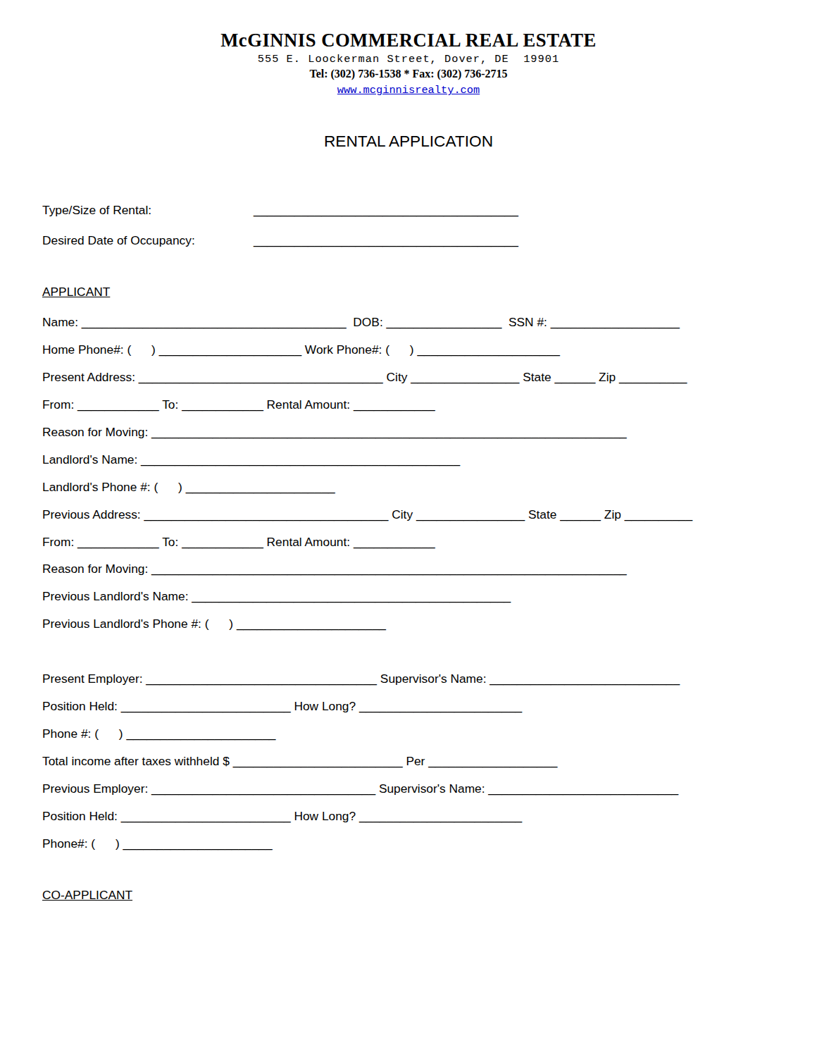McGINNIS COMMERCIAL REAL ESTATE
555 E. Loockerman Street, Dover, DE 19901
Tel: (302) 736-1538 * Fax: (302) 736-2715
www.mcginnisrealty.com
RENTAL APPLICATION
Type/Size of Rental:_______________________________________
Desired Date of Occupancy:_______________________________________
APPLICANT
Name: _______________________________________ DOB: _________________ SSN #: ___________________
Home Phone#: ( ) _____________________ Work Phone#: ( ) _____________________
Present Address: ____________________________________ City ________________ State ______ Zip __________
From: ____________ To: ____________ Rental Amount: ____________
Reason for Moving: ______________________________________________________________________
Landlord's Name: _______________________________________________
Landlord's Phone #: ( ) ______________________
Previous Address: ____________________________________ City ________________ State ______ Zip __________
From: ____________ To: ____________ Rental Amount: ____________
Reason for Moving: ______________________________________________________________________
Previous Landlord's Name: _______________________________________________
Previous Landlord's Phone #: ( ) ______________________
Present Employer: __________________________________ Supervisor's Name: ____________________________
Position Held: _________________________ How Long? ________________________
Phone #: ( ) ______________________
Total income after taxes withheld $ _________________________ Per ___________________
Previous Employer: _________________________________ Supervisor's Name: ____________________________
Position Held: _________________________ How Long? ________________________
Phone#: ( ) ______________________
CO-APPLICANT